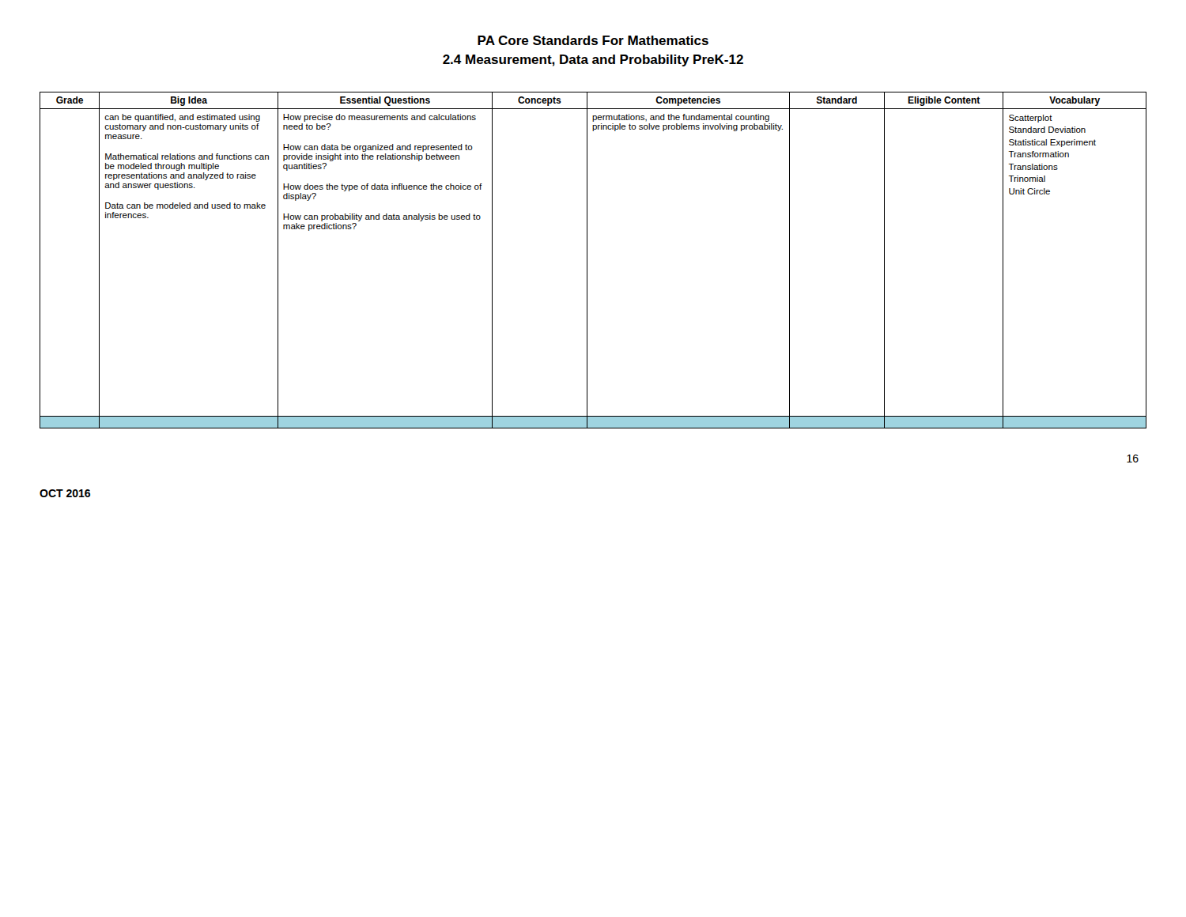PA Core Standards For Mathematics
2.4 Measurement, Data and Probability PreK-12
| Grade | Big Idea | Essential Questions | Concepts | Competencies | Standard | Eligible Content | Vocabulary |
| --- | --- | --- | --- | --- | --- | --- | --- |
| | can be quantified, and estimated using customary and non-customary units of measure. Mathematical relations and functions can be modeled through multiple representations and analyzed to raise and answer questions. Data can be modeled and used to make inferences. | How precise do measurements and calculations need to be? How can data be organized and represented to provide insight into the relationship between quantities? How does the type of data influence the choice of display? How can probability and data analysis be used to make predictions? | | permutations, and the fundamental counting principle to solve problems involving probability. | | | Scatterplot Standard Deviation Statistical Experiment Transformation Translations Trinomial Unit Circle |
16
OCT 2016